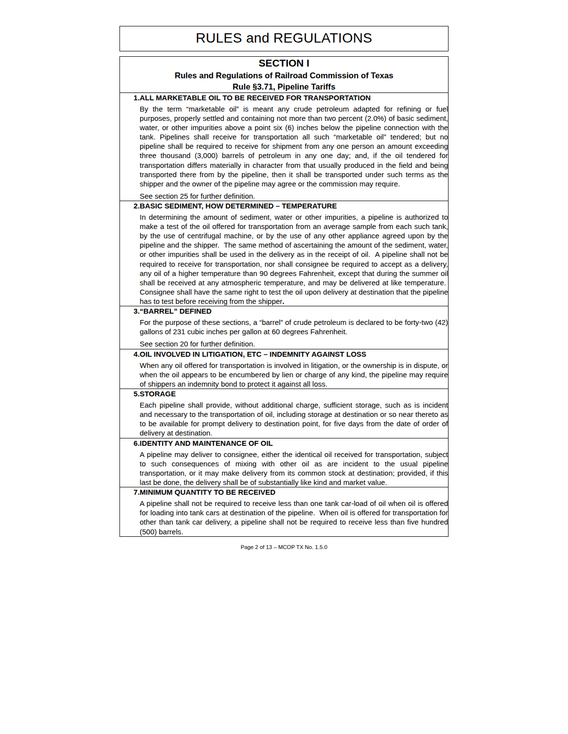RULES and REGULATIONS
| SECTION I Rules and Regulations of Railroad Commission of Texas Rule §3.71, Pipeline Tariffs |
| 1. | ALL MARKETABLE OIL TO BE RECEIVED FOR TRANSPORTATION By the term “marketable oil” is meant any crude petroleum adapted for refining or fuel purposes, properly settled and containing not more than two percent (2.0%) of basic sediment, water, or other impurities above a point six (6) inches below the pipeline connection with the tank. Pipelines shall receive for transportation all such “marketable oil” tendered; but no pipeline shall be required to receive for shipment from any one person an amount exceeding three thousand (3,000) barrels of petroleum in any one day; and, if the oil tendered for transportation differs materially in character from that usually produced in the field and being transported there from by the pipeline, then it shall be transported under such terms as the shipper and the owner of the pipeline may agree or the commission may require. See section 25 for further definition. |
| 2. | BASIC SEDIMENT, HOW DETERMINED – TEMPERATURE In determining the amount of sediment, water or other impurities, a pipeline is authorized to make a test of the oil offered for transportation from an average sample from each such tank, by the use of centrifugal machine, or by the use of any other appliance agreed upon by the pipeline and the shipper. The same method of ascertaining the amount of the sediment, water, or other impurities shall be used in the delivery as in the receipt of oil. A pipeline shall not be required to receive for transportation, nor shall consignee be required to accept as a delivery, any oil of a higher temperature than 90 degrees Fahrenheit, except that during the summer oil shall be received at any atmospheric temperature, and may be delivered at like temperature. Consignee shall have the same right to test the oil upon delivery at destination that the pipeline has to test before receiving from the shipper . |
| 3. | “BARREL” DEFINED For the purpose of these sections, a “barrel” of crude petroleum is declared to be forty-two (42) gallons of 231 cubic inches per gallon at 60 degrees Fahrenheit. See section 20 for further definition. |
| 4. | OIL INVOLVED IN LITIGATION, ETC – INDEMNITY AGAINST LOSS When any oil offered for transportation is involved in litigation, or the ownership is in dispute, or when the oil appears to be encumbered by lien or charge of any kind, the pipeline may require of shippers an indemnity bond to protect it against all loss. |
| 5. | STORAGE Each pipeline shall provide, without additional charge, sufficient storage, such as is incident and necessary to the transportation of oil, including storage at destination or so near thereto as to be available for prompt delivery to destination point, for five days from the date of order of delivery at destination. |
| 6. | IDENTITY AND MAINTENANCE OF OIL A pipeline may deliver to consignee, either the identical oil received for transportation, subject to such consequences of mixing with other oil as are incident to the usual pipeline transportation, or it may make delivery from its common stock at destination; provided, if this last be done, the delivery shall be of substantially like kind and market value. |
| 7. | MINIMUM QUANTITY TO BE RECEIVED A pipeline shall not be required to receive less than one tank car-load of oil when oil is offered for loading into tank cars at destination of the pipeline. When oil is offered for transportation for other than tank car delivery, a pipeline shall not be required to receive less than five hundred (500) barrels. |
Page 2 of 13 – MCOP TX No. 1.5.0